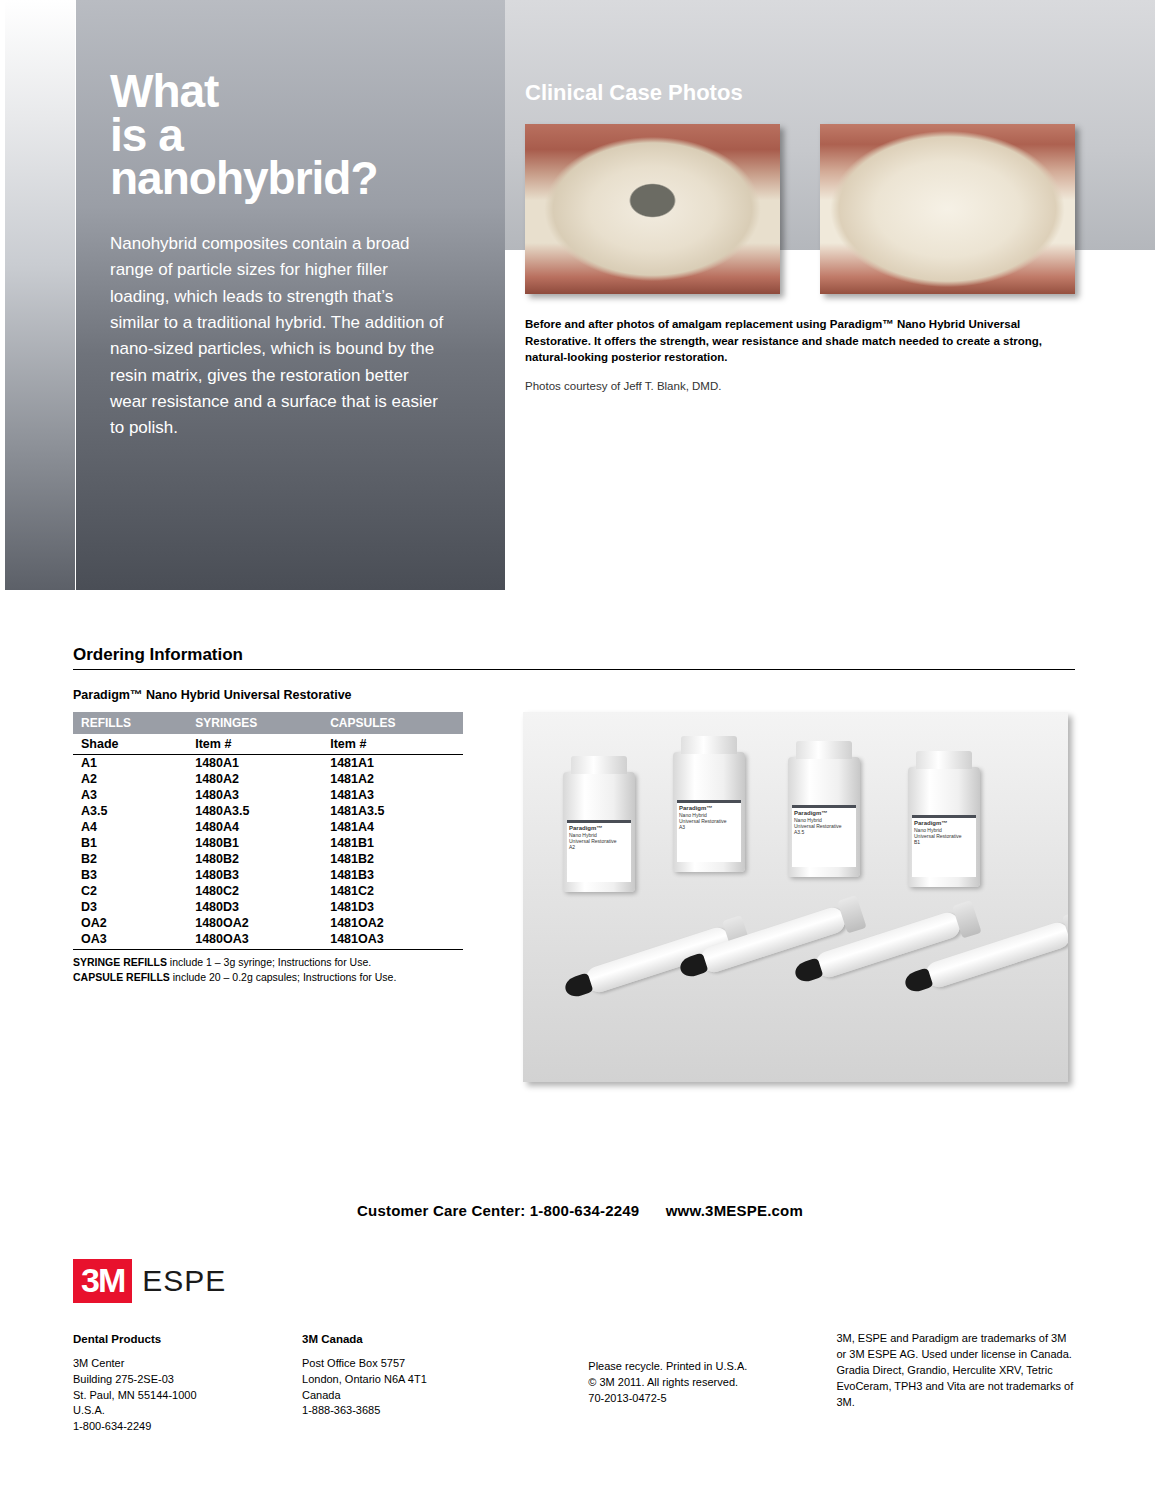What is a nanohybrid?
Nanohybrid composites contain a broad range of particle sizes for higher filler loading, which leads to strength that’s similar to a traditional hybrid. The addition of nano-sized particles, which is bound by the resin matrix, gives the restoration better wear resistance and a surface that is easier to polish.
Clinical Case Photos
Before and after photos of amalgam replacement using Paradigm™ Nano Hybrid Universal Restorative. It offers the strength, wear resistance and shade match needed to create a strong, natural-looking posterior restoration.
Photos courtesy of Jeff T. Blank, DMD.
Ordering Information
Paradigm™ Nano Hybrid Universal Restorative
| REFILLS | SYRINGES | CAPSULES |
| --- | --- | --- |
| Shade | Item # | Item # |
| A1 | 1480A1 | 1481A1 |
| A2 | 1480A2 | 1481A2 |
| A3 | 1480A3 | 1481A3 |
| A3.5 | 1480A3.5 | 1481A3.5 |
| A4 | 1480A4 | 1481A4 |
| B1 | 1480B1 | 1481B1 |
| B2 | 1480B2 | 1481B2 |
| B3 | 1480B3 | 1481B3 |
| C2 | 1480C2 | 1481C2 |
| D3 | 1480D3 | 1481D3 |
| OA2 | 1480OA2 | 1481OA2 |
| OA3 | 1480OA3 | 1481OA3 |
SYRINGE REFILLS include 1 – 3g syringe; Instructions for Use.
CAPSULE REFILLS include 20 – 0.2g capsules; Instructions for Use.
Paradigm™Nano Hybrid
Universal Restorative
A2
Paradigm™Nano Hybrid
Universal Restorative
A3
Paradigm™Nano Hybrid
Universal Restorative
A3.5
Paradigm™Nano Hybrid
Universal Restorative
B1
Customer Care Center: 1-800-634-2249 www.3MESPE.com
3M ESPE
Dental Products
3M Center
Building 275-2SE-03
St. Paul, MN 55144-1000
U.S.A.
1-800-634-2249
3M Canada
Post Office Box 5757
London, Ontario N6A 4T1
Canada
1-888-363-3685
Please recycle. Printed in U.S.A.
© 3M 2011. All rights reserved.
70-2013-0472-5
3M, ESPE and Paradigm are trademarks of 3M or 3M ESPE AG. Used under license in Canada. Gradia Direct, Grandio, Herculite XRV, Tetric EvoCeram, TPH3 and Vita are not trademarks of 3M.